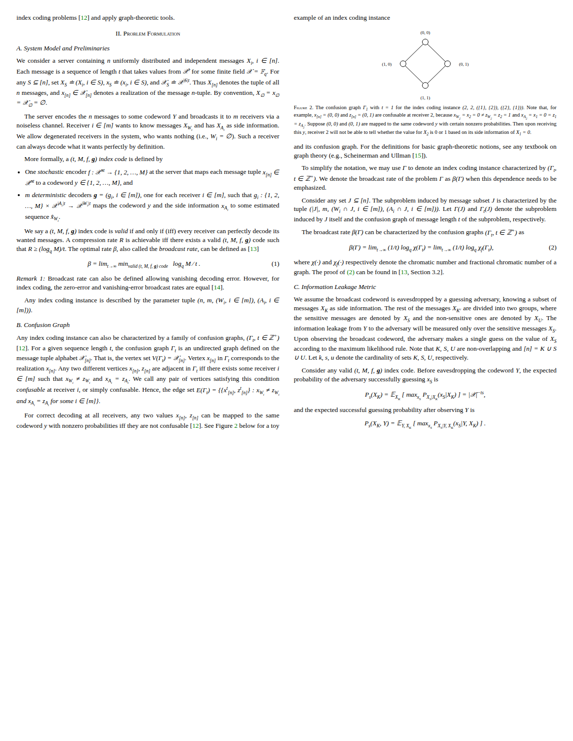index coding problems [12] and apply graph-theoretic tools.
II. Problem Formulation
A. System Model and Preliminaries
We consider a server containing n uniformly distributed and independent messages Xi, i ∈ [n]. Each message is a sequence of length t that takes values from 𝒳t for some finite field 𝒳 = 𝔽q. For any S ⊆ [n], set XS ≐ (Xi, i ∈ S), xS ≐ (xi, i ∈ S), and 𝒳S ≐ 𝒳|S|t. Thus X[n] denotes the tuple of all n messages, and x[n] ∈ 𝒳[n] denotes a realization of the message n-tuple. By convention, X∅ = x∅ = 𝒳∅ = ∅.
The server encodes the n messages to some codeword Y and broadcasts it to m receivers via a noiseless channel. Receiver i ∈ [m] wants to know messages XWi and has XAi as side information. We allow degenerated receivers in the system, who wants nothing (i.e., Wi = ∅). Such a receiver can always decode what it wants perfectly by definition.
More formally, a (t, M, f, g) index code is defined by
One stochastic encoder f : 𝒳nt → {1, 2, …, M} at the server that maps each message tuple x[n] ∈ 𝒳nt to a codeword y ∈ {1, 2, …, M}, and
m deterministic decoders g = (gi, i ∈ [m]), one for each receiver i ∈ [m], such that gi : {1, 2, …, M} × 𝒳|Ai|t → 𝒳|Wi|t maps the codeword y and the side information xAi to some estimated sequence x̂Wi.
We say a (t, M, f, g) index code is valid if and only if (iff) every receiver can perfectly decode its wanted messages. A compression rate R is achievable iff there exists a valid (t, M, f, g) code such that R ≥ (logq M)/t. The optimal rate β, also called the broadcast rate, can be defined as [13]
(1) β = limt→∞ minvalid (t, M, f, g) code logq M ⁄ t .
Remark 1: Broadcast rate can also be defined allowing vanishing decoding error. However, for index coding, the zero-error and vanishing-error broadcast rates are equal [14].
Any index coding instance is described by the parameter tuple (n, m, (Wi, i ∈ [m]), (Ai, i ∈ [m])).
B. Confusion Graph
Any index coding instance can also be characterized by a family of confusion graphs, (Γt, t ∈ ℤ+) [12]. For a given sequence length t, the confusion graph Γt is an undirected graph defined on the message tuple alphabet 𝒳[n]. That is, the vertex set V(Γt) = 𝒳[n]. Vertex x[n] in Γt corresponds to the realization x[n]. Any two different vertices x[n], z[n] are adjacent in Γt iff there exists some receiver i ∈ [m] such that xWi ≠ zWi and xAi = zAi. We call any pair of vertices satisfying this condition confusable at receiver i, or simply confusable. Hence, the edge set E(Γt) = {{xt[n], zt[n]} : xWi ≠ zWi and xAi = zAi for some i ∈ [m]}.
For correct decoding at all receivers, any two values x[n], z[n] can be mapped to the same codeword y with nonzero probabilities iff they are not confusable [12]. See Figure 2 below for a toy example of an index coding instance
(0, 0) (1, 0) (0, 1) (1, 1)
Figure 2. The confusion graph Γ1 with t = 1 for the index coding instance (2, 2, ({1}, {2}), ({2}, {1})). Note that, for example, x[n] = (0, 0) and z[n] = (0, 1) are confusable at receiver 2, because xW2 = x2 = 0 ≠ zW2 = z2 = 1 and xA2 = x1 = 0 = z1 = zA2. Suppose (0, 0) and (0, 1) are mapped to the same codeword y with certain nonzero probabilities. Then upon receiving this y, receiver 2 will not be able to tell whether the value for X2 is 0 or 1 based on its side information of X1 = 0.
and its confusion graph. For the definitions for basic graph-theoretic notions, see any textbook on graph theory (e.g., Scheinerman and Ullman [15]).
To simplify the notation, we may use Γ to denote an index coding instance characterized by (Γt, t ∈ ℤ+). We denote the broadcast rate of the problem Γ as β(Γ) when this dependence needs to be emphasized.
Consider any set J ⊆ [n]. The subproblem induced by message subset J is characterized by the tuple (|J|, m, (Wi ∩ J, i ∈ [m]), (Ai ∩ J, i ∈ [m])). Let Γ(J) and Γt(J) denote the subproblem induced by J itself and the confusion graph of message length t of the subproblem, respectively.
The broadcast rate β(Γ) can be characterized by the confusion graphs (Γt, t ∈ ℤ+) as
(2) β(Γ) = limt→∞ (1/t) logq χ(Γt) = limt→∞ (1/t) logq χf(Γt),
where χ(·) and χf(·) respectively denote the chromatic number and fractional chromatic number of a graph. The proof of (2) can be found in [13, Section 3.2].
C. Information Leakage Metric
We assume the broadcast codeword is eavesdropped by a guessing adversary, knowing a subset of messages XK as side information. The rest of the messages XKc are divided into two groups, where the sensitive messages are denoted by XS and the non-sensitive ones are denoted by XU. The information leakage from Y to the adversary will be measured only over the sensitive messages XS. Upon observing the broadcast codeword, the adversary makes a single guess on the value of XS according to the maximum likelihood rule. Note that K, S, U are non-overlapping and [n] = K ∪ S ∪ U. Let k, s, u denote the cardinality of sets K, S, U, respectively.
Consider any valid (t, M, f, g) index code. Before eavesdropping the codeword Y, the expected probability of the adversary successfully guessing xS is
Ps(XK) = 𝔼XK [ maxxS PXS|XK(xS|XK) ] = |𝒳|−ts,
and the expected successful guessing probability after observing Y is
Ps(XK, Y) = 𝔼Y, XK [ maxxS PXS|Y, XK(xS|Y, XK) ] .